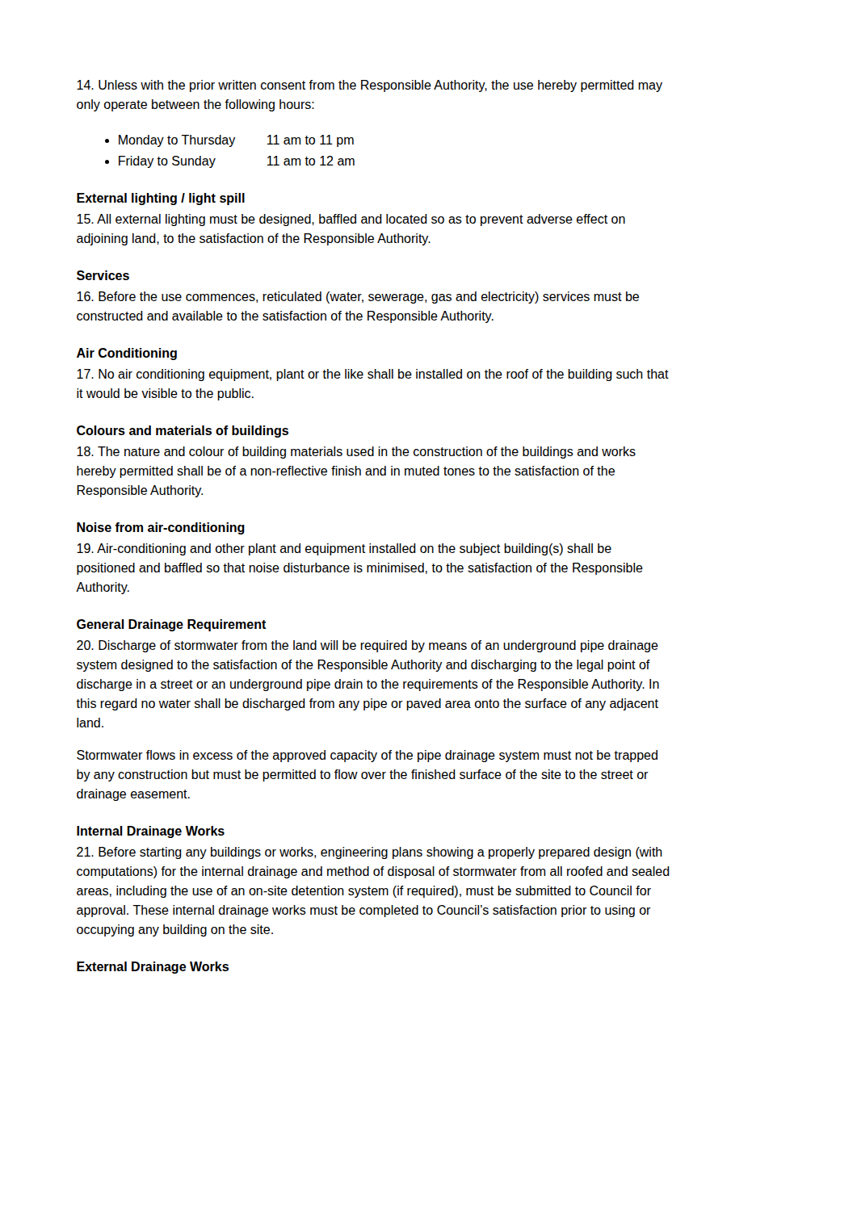14. Unless with the prior written consent from the Responsible Authority, the use hereby permitted may only operate between the following hours:
Monday to Thursday11 am to 11 pm
Friday to Sunday11 am to 12 am
External lighting / light spill
15. All external lighting must be designed, baffled and located so as to prevent adverse effect on adjoining land, to the satisfaction of the Responsible Authority.
Services
16. Before the use commences, reticulated (water, sewerage, gas and electricity) services must be constructed and available to the satisfaction of the Responsible Authority.
Air Conditioning
17. No air conditioning equipment, plant or the like shall be installed on the roof of the building such that it would be visible to the public.
Colours and materials of buildings
18. The nature and colour of building materials used in the construction of the buildings and works hereby permitted shall be of a non-reflective finish and in muted tones to the satisfaction of the Responsible Authority.
Noise from air-conditioning
19. Air-conditioning and other plant and equipment installed on the subject building(s) shall be positioned and baffled so that noise disturbance is minimised, to the satisfaction of the Responsible Authority.
General Drainage Requirement
20. Discharge of stormwater from the land will be required by means of an underground pipe drainage system designed to the satisfaction of the Responsible Authority and discharging to the legal point of discharge in a street or an underground pipe drain to the requirements of the Responsible Authority. In this regard no water shall be discharged from any pipe or paved area onto the surface of any adjacent land.
Stormwater flows in excess of the approved capacity of the pipe drainage system must not be trapped by any construction but must be permitted to flow over the finished surface of the site to the street or drainage easement.
Internal Drainage Works
21. Before starting any buildings or works, engineering plans showing a properly prepared design (with computations) for the internal drainage and method of disposal of stormwater from all roofed and sealed areas, including the use of an on-site detention system (if required), must be submitted to Council for approval. These internal drainage works must be completed to Council’s satisfaction prior to using or occupying any building on the site.
External Drainage Works